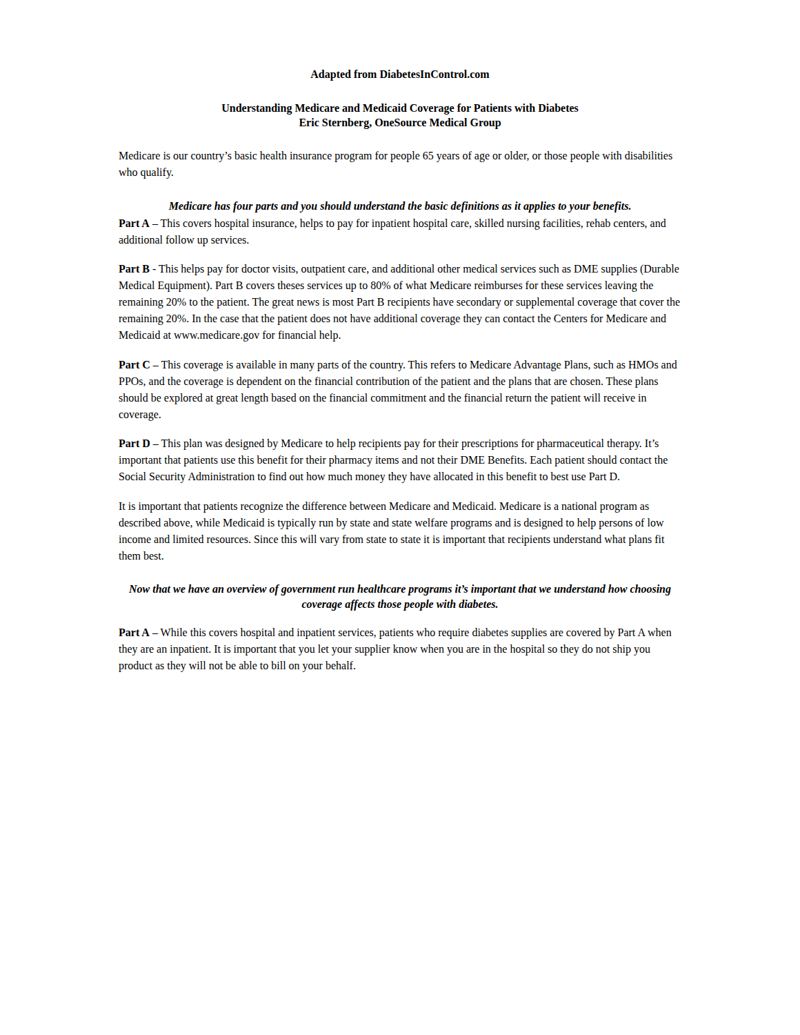Adapted from DiabetesInControl.com
Understanding Medicare and Medicaid Coverage for Patients with Diabetes
Eric Sternberg, OneSource Medical Group
Medicare is our country’s basic health insurance program for people 65 years of age or older, or those people with disabilities who qualify.
Medicare has four parts and you should understand the basic definitions as it applies to your benefits.
Part A – This covers hospital insurance, helps to pay for inpatient hospital care, skilled nursing facilities, rehab centers, and additional follow up services.
Part B - This helps pay for doctor visits, outpatient care, and additional other medical services such as DME supplies (Durable Medical Equipment). Part B covers theses services up to 80% of what Medicare reimburses for these services leaving the remaining 20% to the patient. The great news is most Part B recipients have secondary or supplemental coverage that cover the remaining 20%. In the case that the patient does not have additional coverage they can contact the Centers for Medicare and Medicaid at www.medicare.gov for financial help.
Part C – This coverage is available in many parts of the country. This refers to Medicare Advantage Plans, such as HMOs and PPOs, and the coverage is dependent on the financial contribution of the patient and the plans that are chosen. These plans should be explored at great length based on the financial commitment and the financial return the patient will receive in coverage.
Part D – This plan was designed by Medicare to help recipients pay for their prescriptions for pharmaceutical therapy. It’s important that patients use this benefit for their pharmacy items and not their DME Benefits. Each patient should contact the Social Security Administration to find out how much money they have allocated in this benefit to best use Part D.
It is important that patients recognize the difference between Medicare and Medicaid. Medicare is a national program as described above, while Medicaid is typically run by state and state welfare programs and is designed to help persons of low income and limited resources. Since this will vary from state to state it is important that recipients understand what plans fit them best.
Now that we have an overview of government run healthcare programs it’s important that we understand how choosing coverage affects those people with diabetes.
Part A – While this covers hospital and inpatient services, patients who require diabetes supplies are covered by Part A when they are an inpatient. It is important that you let your supplier know when you are in the hospital so they do not ship you product as they will not be able to bill on your behalf.